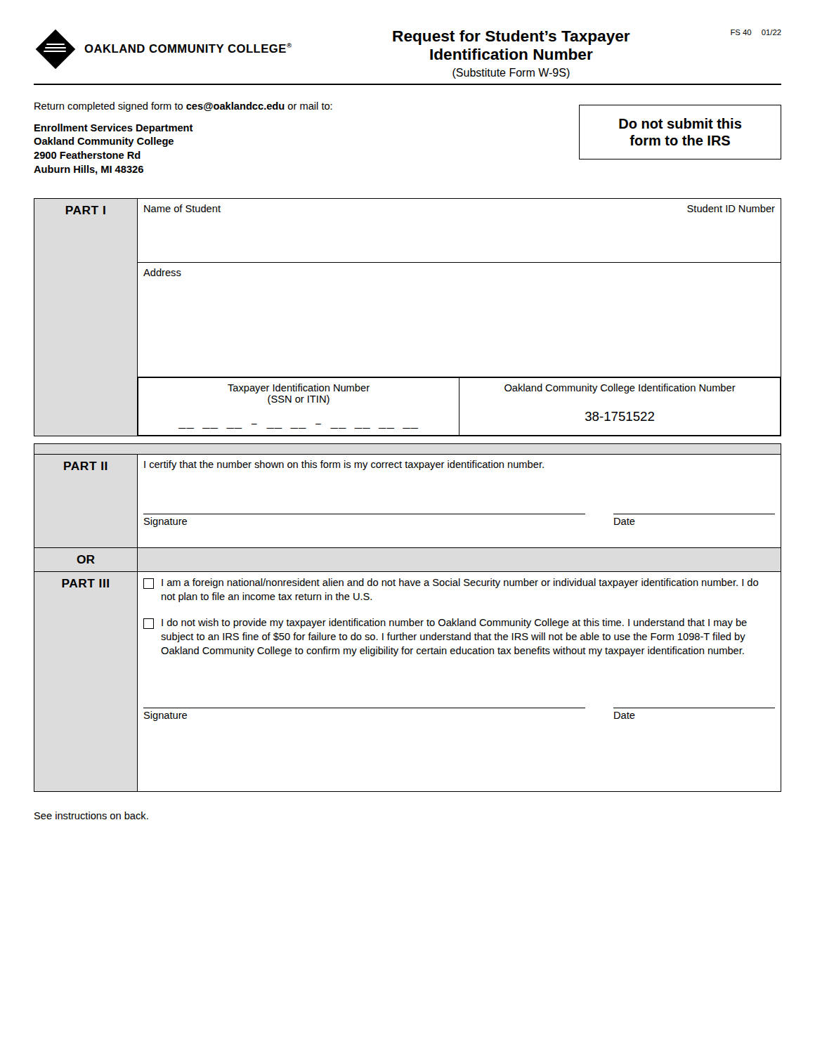OAKLAND COMMUNITY COLLEGE®
Request for Student’s Taxpayer
Identification Number
(Substitute Form W-9S)
FS 40 01/22
Return completed signed form to ces@oaklandcc.edu or mail to:
Enrollment Services Department
Oakland Community College
2900 Featherstone Rd
Auburn Hills, MI 48326
Do not submit this
form to the IRS
| PART I | Name of Student Student ID Number |
| Address |
| / Taxpayer Identification Number (SSN or ITIN) __ __ __ – __ __ – __ __ __ __ / Oakland Community College Identification Number 38-1751522 / |
| PART II | I certify that the number shown on this form is my correct taxpayer identification number. Signature Date |
| OR | |
| PART III | I am a foreign national/nonresident alien and do not have a Social Security number or individual taxpayer identification number. I do not plan to file an income tax return in the U.S. I do not wish to provide my taxpayer identification number to Oakland Community College at this time. I understand that I may be subject to an IRS fine of $50 for failure to do so. I further understand that the IRS will not be able to use the Form 1098-T filed by Oakland Community College to confirm my eligibility for certain education tax benefits without my taxpayer identification number. Signature Date |
See instructions on back.